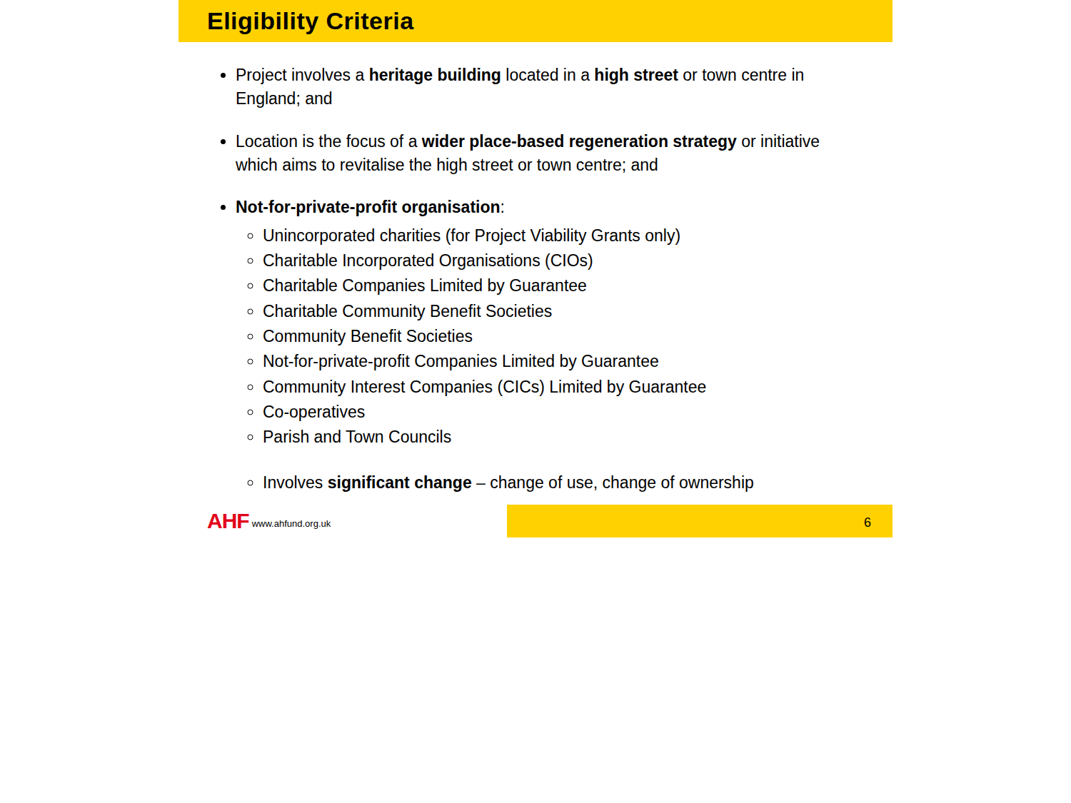Eligibility Criteria
Project involves a heritage building located in a high street or town centre in England; and
Location is the focus of a wider place-based regeneration strategy or initiative which aims to revitalise the high street or town centre; and
Not-for-private-profit organisation:
Unincorporated charities (for Project Viability Grants only)
Charitable Incorporated Organisations (CIOs)
Charitable Companies Limited by Guarantee
Charitable Community Benefit Societies
Community Benefit Societies
Not-for-private-profit Companies Limited by Guarantee
Community Interest Companies (CICs) Limited by Guarantee
Co-operatives
Parish and Town Councils
Involves significant change – change of use, change of ownership
AHFwww.ahfund.org.uk
6